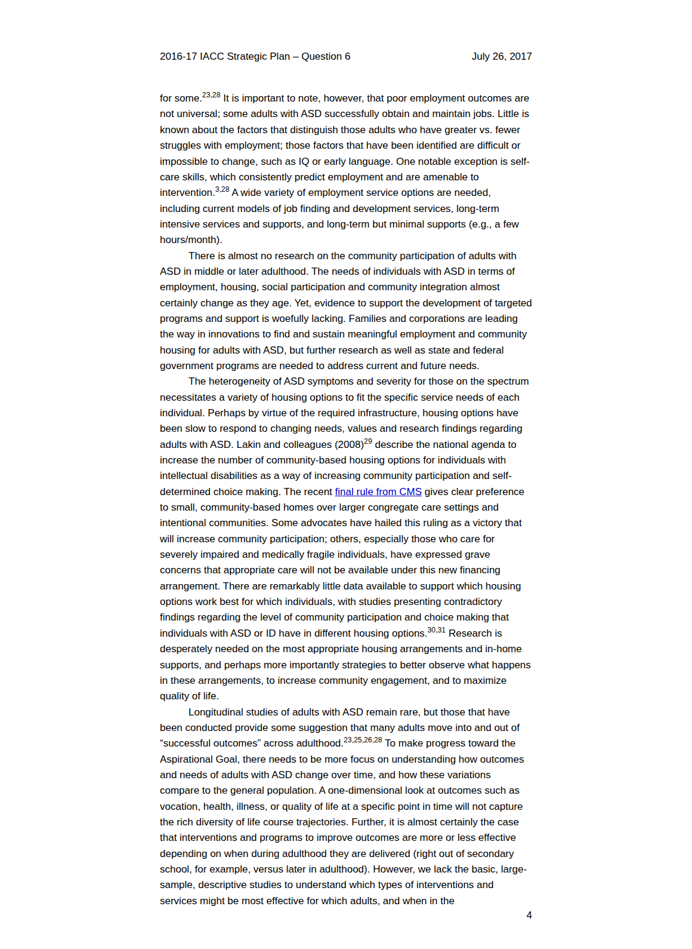2016-17 IACC Strategic Plan – Question 6
July 26, 2017
for some.23,28 It is important to note, however, that poor employment outcomes are not universal; some adults with ASD successfully obtain and maintain jobs. Little is known about the factors that distinguish those adults who have greater vs. fewer struggles with employment; those factors that have been identified are difficult or impossible to change, such as IQ or early language. One notable exception is self-care skills, which consistently predict employment and are amenable to intervention.3,28 A wide variety of employment service options are needed, including current models of job finding and development services, long-term intensive services and supports, and long-term but minimal supports (e.g., a few hours/month).
There is almost no research on the community participation of adults with ASD in middle or later adulthood. The needs of individuals with ASD in terms of employment, housing, social participation and community integration almost certainly change as they age. Yet, evidence to support the development of targeted programs and support is woefully lacking. Families and corporations are leading the way in innovations to find and sustain meaningful employment and community housing for adults with ASD, but further research as well as state and federal government programs are needed to address current and future needs.
The heterogeneity of ASD symptoms and severity for those on the spectrum necessitates a variety of housing options to fit the specific service needs of each individual. Perhaps by virtue of the required infrastructure, housing options have been slow to respond to changing needs, values and research findings regarding adults with ASD. Lakin and colleagues (2008)29 describe the national agenda to increase the number of community-based housing options for individuals with intellectual disabilities as a way of increasing community participation and self-determined choice making. The recent final rule from CMS gives clear preference to small, community-based homes over larger congregate care settings and intentional communities. Some advocates have hailed this ruling as a victory that will increase community participation; others, especially those who care for severely impaired and medically fragile individuals, have expressed grave concerns that appropriate care will not be available under this new financing arrangement. There are remarkably little data available to support which housing options work best for which individuals, with studies presenting contradictory findings regarding the level of community participation and choice making that individuals with ASD or ID have in different housing options.30,31 Research is desperately needed on the most appropriate housing arrangements and in-home supports, and perhaps more importantly strategies to better observe what happens in these arrangements, to increase community engagement, and to maximize quality of life.
Longitudinal studies of adults with ASD remain rare, but those that have been conducted provide some suggestion that many adults move into and out of “successful outcomes” across adulthood.23,25,26,28 To make progress toward the Aspirational Goal, there needs to be more focus on understanding how outcomes and needs of adults with ASD change over time, and how these variations compare to the general population. A one-dimensional look at outcomes such as vocation, health, illness, or quality of life at a specific point in time will not capture the rich diversity of life course trajectories. Further, it is almost certainly the case that interventions and programs to improve outcomes are more or less effective depending on when during adulthood they are delivered (right out of secondary school, for example, versus later in adulthood). However, we lack the basic, large-sample, descriptive studies to understand which types of interventions and services might be most effective for which adults, and when in the
4